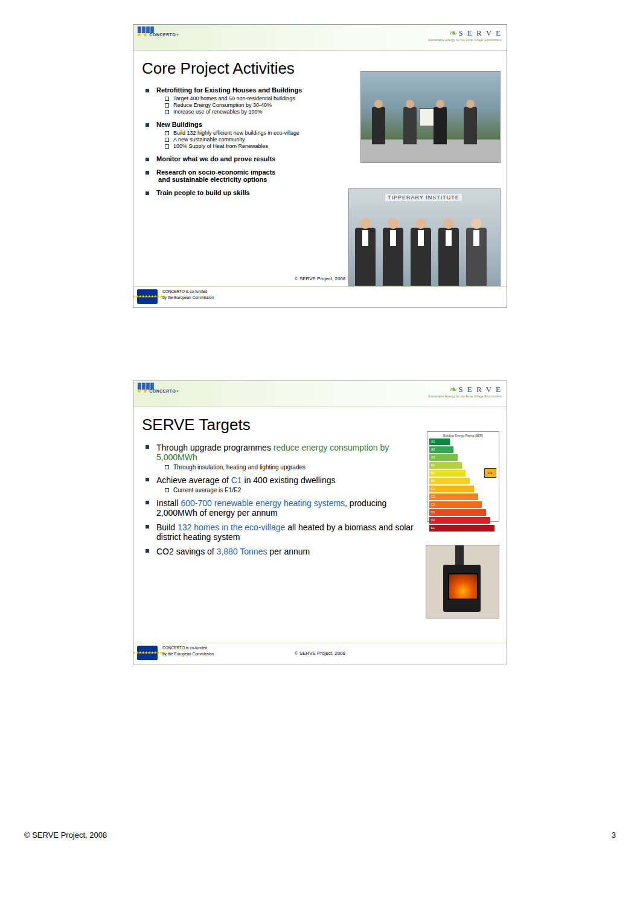▮▮▮▮ ★ ★ CONCERTO✦
❧S E R V E
Sustainable Energy for the Rural Village Environment
Core Project Activities
Retrofitting for Existing Houses and Buildings
Target 400 homes and 50 non-residential buildings
Reduce Energy Consumption by 30-40%
Increase use of renewables by 100%
New Buildings
Build 132 highly efficient new buildings in eco-village
A new sustainable community
100% Supply of Heat from Renewables
Monitor what we do and prove results
Research on socio-economic impacts
and sustainable electricity options
Train people to build up skills
TIPPERARY INSTITUTE
© SERVE Project, 2008
★★★★★★★★★★★★
CONCERTO is co-funded
by the European Commission
▮▮▮▮ ★ ★ CONCERTO✦
❧S E R V E
Sustainable Energy for the Rural Village Environment
SERVE Targets
Building Energy Rating (BER)
A1
A2
A3
B1
B2
B3
C1
C2
C3
D1
D2
E1
C1
Through upgrade programmes reduce energy consumption by 5,000MWh
Through insulation, heating and lighting upgrades
Achieve average of C1 in 400 existing dwellings
Current average is E1/E2
Install 600-700 renewable energy heating systems, producing 2,000MWh of energy per annum
Build 132 homes in the eco-village all heated by a biomass and solar district heating system
CO2 savings of 3,880 Tonnes per annum
★★★★★★★★★★★★
CONCERTO is co-funded
by the European Commission
© SERVE Project, 2008
© SERVE Project, 2008
3